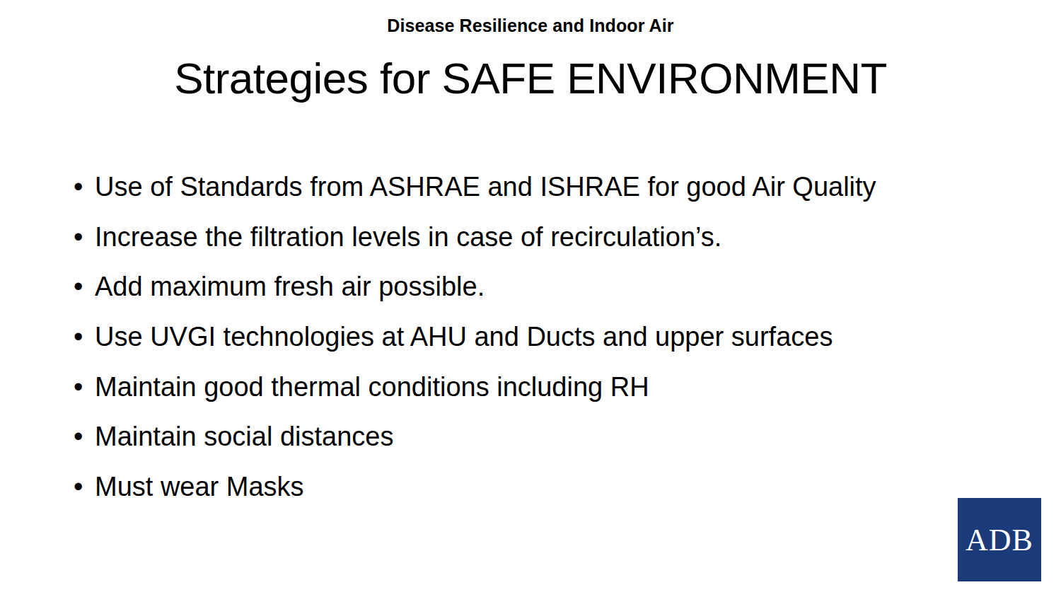Disease Resilience and Indoor Air
Strategies for SAFE ENVIRONMENT
Use of Standards from ASHRAE and ISHRAE for good Air Quality
Increase the filtration levels in case of recirculation’s.
Add maximum fresh air possible.
Use UVGI technologies at AHU and Ducts and upper surfaces
Maintain good thermal conditions including RH
Maintain social distances
Must wear Masks
ADB